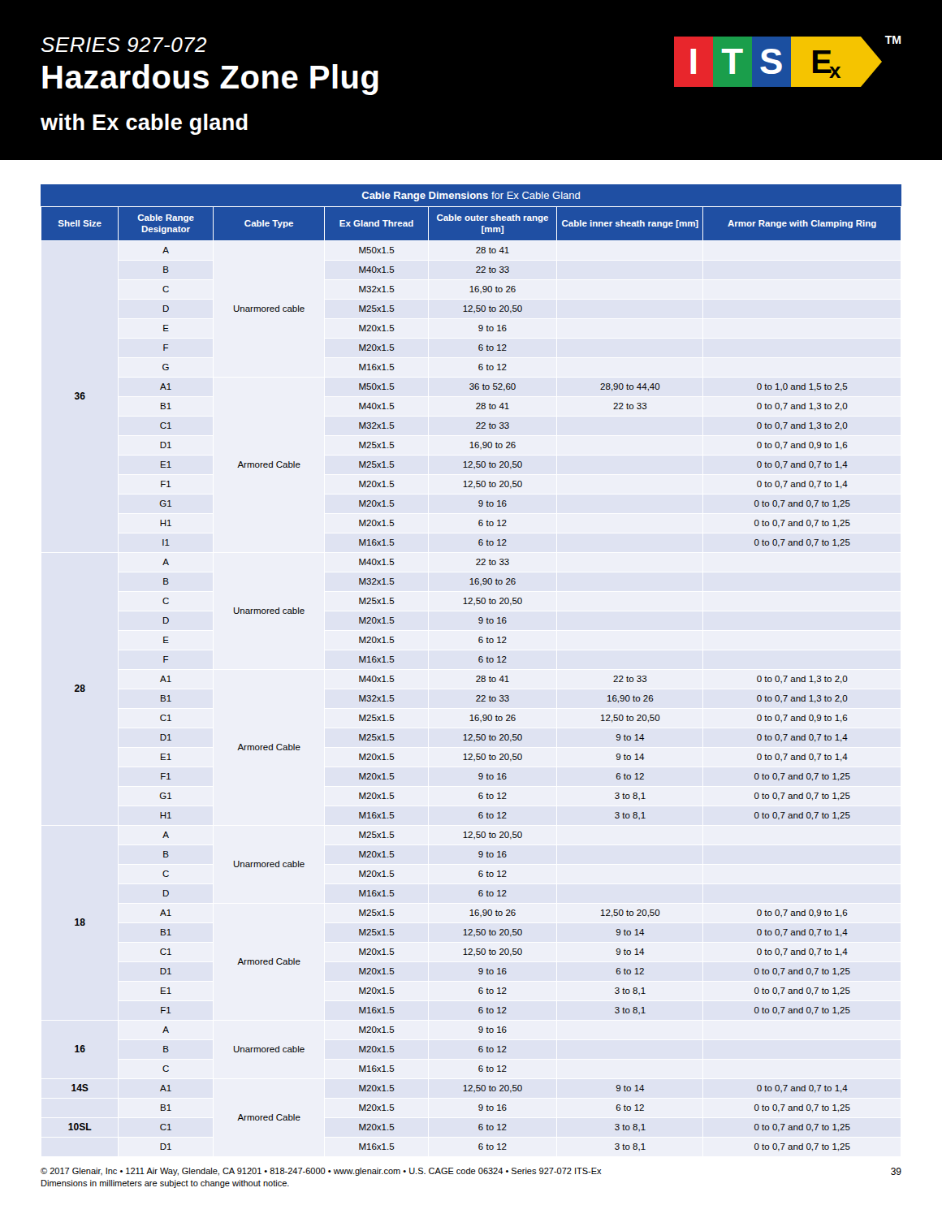SERIES 927-072
Hazardous Zone Plug
with Ex cable gland
I
T
S
Ex
TM
Cable Range Dimensions for Ex Cable Gland
| Shell Size | Cable Range Designator | Cable Type | Ex Gland Thread | Cable outer sheath range [mm] | Cable inner sheath range [mm] | Armor Range with Clamping Ring |
| --- | --- | --- | --- | --- | --- | --- |
| 36 | A | Unarmored cable | M50x1.5 | 28 to 41 | | |
| B | M40x1.5 | 22 to 33 | | |
| C | M32x1.5 | 16,90 to 26 | | |
| D | M25x1.5 | 12,50 to 20,50 | | |
| E | M20x1.5 | 9 to 16 | | |
| F | M20x1.5 | 6 to 12 | | |
| G | M16x1.5 | 6 to 12 | | |
| A1 | Armored Cable | M50x1.5 | 36 to 52,60 | 28,90 to 44,40 | 0 to 1,0 and 1,5 to 2,5 |
| B1 | M40x1.5 | 28 to 41 | 22 to 33 | 0 to 0,7 and 1,3 to 2,0 |
| C1 | M32x1.5 | 22 to 33 | | 0 to 0,7 and 1,3 to 2,0 |
| D1 | M25x1.5 | 16,90 to 26 | | 0 to 0,7 and 0,9 to 1,6 |
| E1 | M25x1.5 | 12,50 to 20,50 | | 0 to 0,7 and 0,7 to 1,4 |
| F1 | M20x1.5 | 12,50 to 20,50 | | 0 to 0,7 and 0,7 to 1,4 |
| G1 | M20x1.5 | 9 to 16 | | 0 to 0,7 and 0,7 to 1,25 |
| H1 | M20x1.5 | 6 to 12 | | 0 to 0,7 and 0,7 to 1,25 |
| I1 | M16x1.5 | 6 to 12 | | 0 to 0,7 and 0,7 to 1,25 |
| 28 | A | Unarmored cable | M40x1.5 | 22 to 33 | | |
| B | M32x1.5 | 16,90 to 26 | | |
| C | M25x1.5 | 12,50 to 20,50 | | |
| D | M20x1.5 | 9 to 16 | | |
| E | M20x1.5 | 6 to 12 | | |
| F | M16x1.5 | 6 to 12 | | |
| A1 | Armored Cable | M40x1.5 | 28 to 41 | 22 to 33 | 0 to 0,7 and 1,3 to 2,0 |
| B1 | M32x1.5 | 22 to 33 | 16,90 to 26 | 0 to 0,7 and 1,3 to 2,0 |
| C1 | M25x1.5 | 16,90 to 26 | 12,50 to 20,50 | 0 to 0,7 and 0,9 to 1,6 |
| D1 | M25x1.5 | 12,50 to 20,50 | 9 to 14 | 0 to 0,7 and 0,7 to 1,4 |
| E1 | M20x1.5 | 12,50 to 20,50 | 9 to 14 | 0 to 0,7 and 0,7 to 1,4 |
| F1 | M20x1.5 | 9 to 16 | 6 to 12 | 0 to 0,7 and 0,7 to 1,25 |
| G1 | M20x1.5 | 6 to 12 | 3 to 8,1 | 0 to 0,7 and 0,7 to 1,25 |
| H1 | M16x1.5 | 6 to 12 | 3 to 8,1 | 0 to 0,7 and 0,7 to 1,25 |
| 18 | A | Unarmored cable | M25x1.5 | 12,50 to 20,50 | | |
| B | M20x1.5 | 9 to 16 | | |
| C | M20x1.5 | 6 to 12 | | |
| D | M16x1.5 | 6 to 12 | | |
| A1 | Armored Cable | M25x1.5 | 16,90 to 26 | 12,50 to 20,50 | 0 to 0,7 and 0,9 to 1,6 |
| B1 | M25x1.5 | 12,50 to 20,50 | 9 to 14 | 0 to 0,7 and 0,7 to 1,4 |
| C1 | M20x1.5 | 12,50 to 20,50 | 9 to 14 | 0 to 0,7 and 0,7 to 1,4 |
| D1 | M20x1.5 | 9 to 16 | 6 to 12 | 0 to 0,7 and 0,7 to 1,25 |
| E1 | M20x1.5 | 6 to 12 | 3 to 8,1 | 0 to 0,7 and 0,7 to 1,25 |
| F1 | M16x1.5 | 6 to 12 | 3 to 8,1 | 0 to 0,7 and 0,7 to 1,25 |
| 16 | A | Unarmored cable | M20x1.5 | 9 to 16 | | |
| B | M20x1.5 | 6 to 12 | | |
| C | M16x1.5 | 6 to 12 | | |
| 14S | A1 | Armored Cable | M20x1.5 | 12,50 to 20,50 | 9 to 14 | 0 to 0,7 and 0,7 to 1,4 |
| | B1 | M20x1.5 | 9 to 16 | 6 to 12 | 0 to 0,7 and 0,7 to 1,25 |
| 10SL | C1 | M20x1.5 | 6 to 12 | 3 to 8,1 | 0 to 0,7 and 0,7 to 1,25 |
| | D1 | M16x1.5 | 6 to 12 | 3 to 8,1 | 0 to 0,7 and 0,7 to 1,25 |
39 © 2017 Glenair, Inc • 1211 Air Way, Glendale, CA 91201 • 818-247-6000 • www.glenair.com • U.S. CAGE code 06324 • Series 927-072 ITS-Ex
Dimensions in millimeters are subject to change without notice.